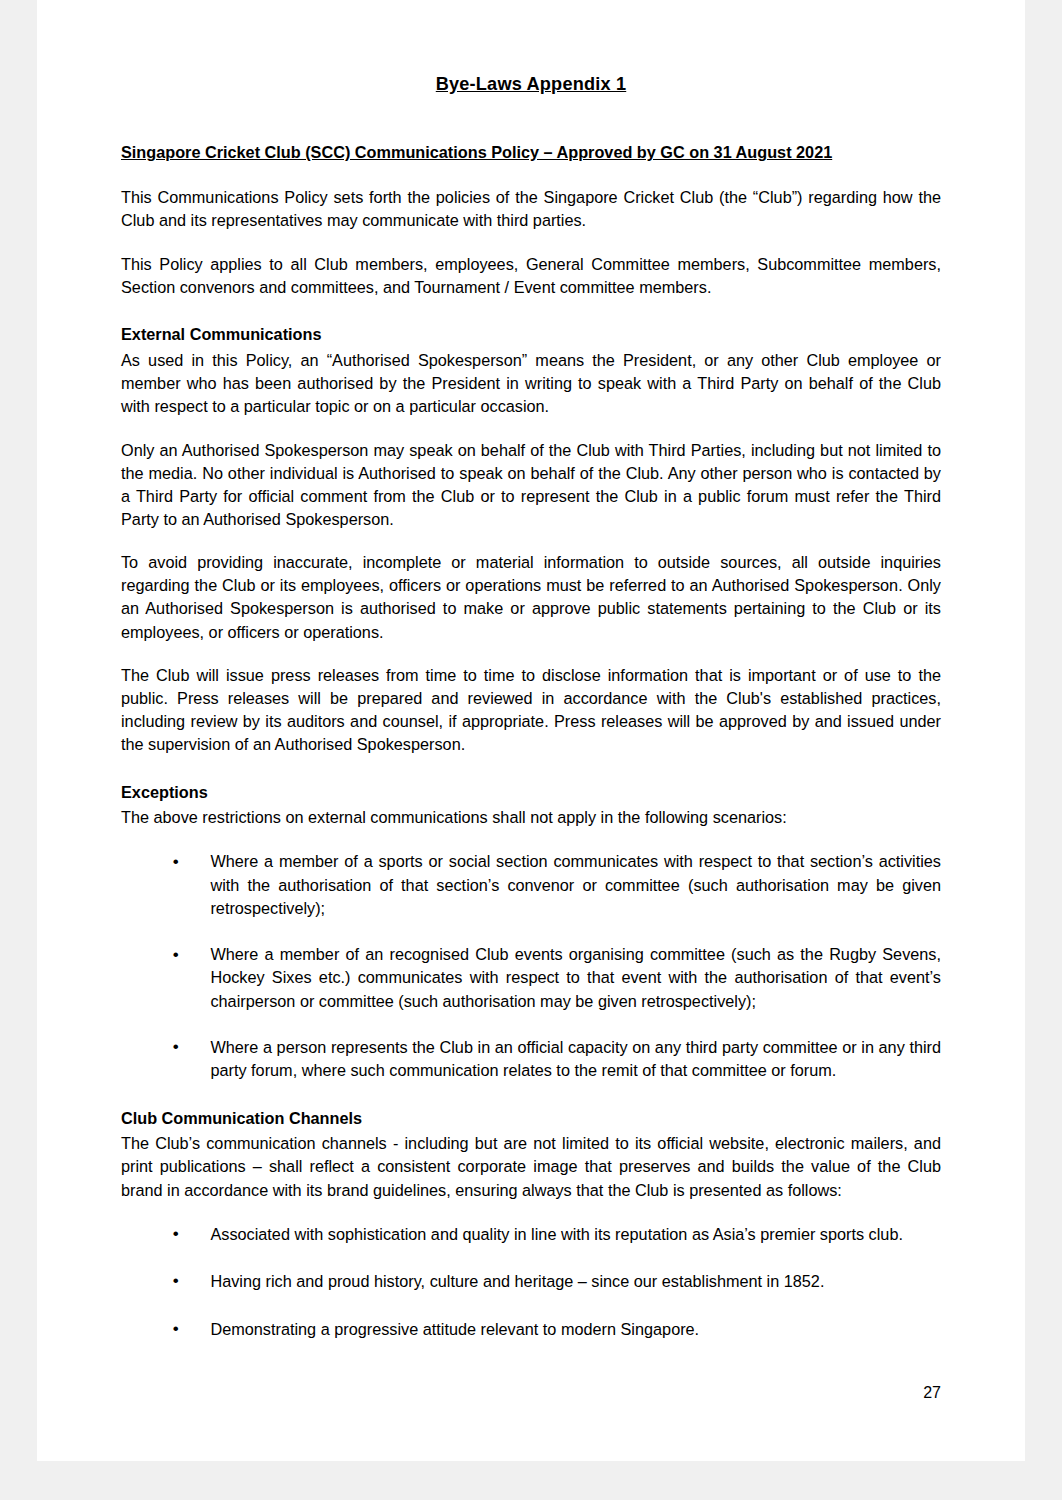Bye-Laws Appendix 1
Singapore Cricket Club (SCC) Communications Policy – Approved by GC on 31 August 2021
This Communications Policy sets forth the policies of the Singapore Cricket Club (the “Club”) regarding how the Club and its representatives may communicate with third parties.
This Policy applies to all Club members, employees, General Committee members, Subcommittee members, Section convenors and committees, and Tournament / Event committee members.
External Communications
As used in this Policy, an “Authorised Spokesperson” means the President, or any other Club employee or member who has been authorised by the President in writing to speak with a Third Party on behalf of the Club with respect to a particular topic or on a particular occasion.
Only an Authorised Spokesperson may speak on behalf of the Club with Third Parties, including but not limited to the media. No other individual is Authorised to speak on behalf of the Club. Any other person who is contacted by a Third Party for official comment from the Club or to represent the Club in a public forum must refer the Third Party to an Authorised Spokesperson.
To avoid providing inaccurate, incomplete or material information to outside sources, all outside inquiries regarding the Club or its employees, officers or operations must be referred to an Authorised Spokesperson. Only an Authorised Spokesperson is authorised to make or approve public statements pertaining to the Club or its employees, or officers or operations.
The Club will issue press releases from time to time to disclose information that is important or of use to the public. Press releases will be prepared and reviewed in accordance with the Club's established practices, including review by its auditors and counsel, if appropriate. Press releases will be approved by and issued under the supervision of an Authorised Spokesperson.
Exceptions
The above restrictions on external communications shall not apply in the following scenarios:
Where a member of a sports or social section communicates with respect to that section’s activities with the authorisation of that section’s convenor or committee (such authorisation may be given retrospectively);
Where a member of an recognised Club events organising committee (such as the Rugby Sevens, Hockey Sixes etc.) communicates with respect to that event with the authorisation of that event’s chairperson or committee (such authorisation may be given retrospectively);
Where a person represents the Club in an official capacity on any third party committee or in any third party forum, where such communication relates to the remit of that committee or forum.
Club Communication Channels
The Club’s communication channels - including but are not limited to its official website, electronic mailers, and print publications – shall reflect a consistent corporate image that preserves and builds the value of the Club brand in accordance with its brand guidelines, ensuring always that the Club is presented as follows:
Associated with sophistication and quality in line with its reputation as Asia’s premier sports club.
Having rich and proud history, culture and heritage – since our establishment in 1852.
Demonstrating a progressive attitude relevant to modern Singapore.
27